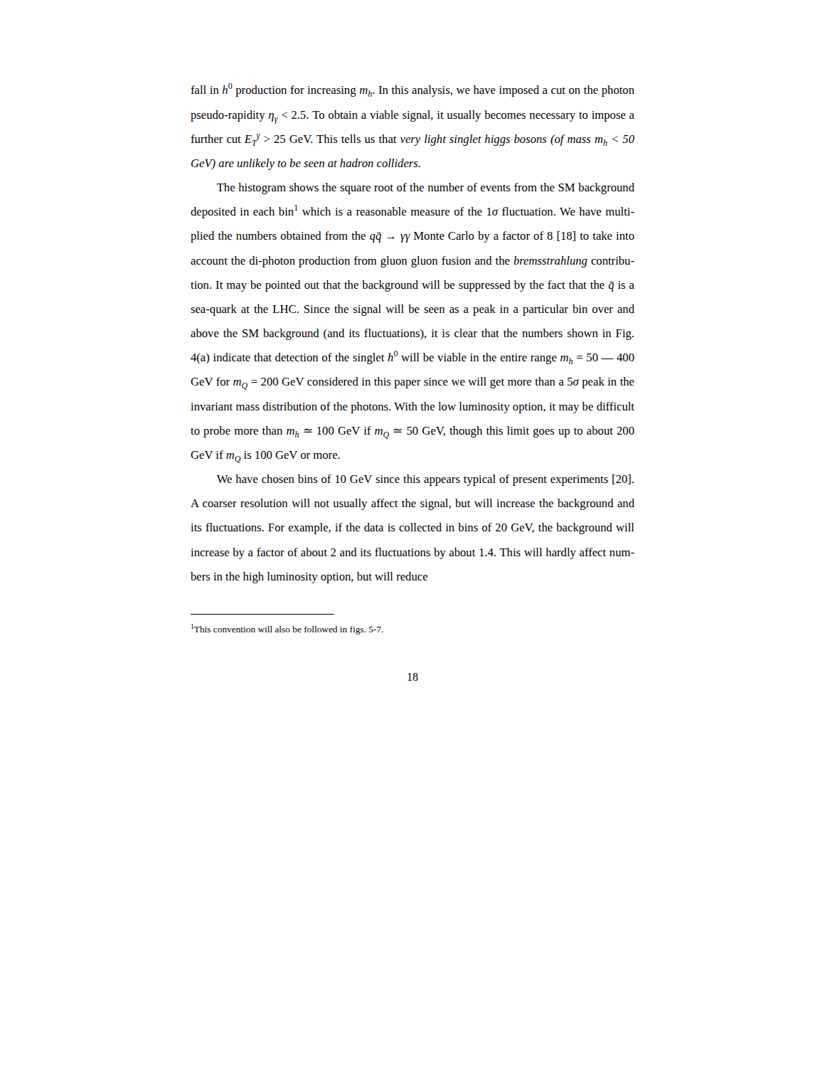fall in h0 production for increasing mh. In this analysis, we have imposed a cut on the photon pseudo-rapidity ηγ < 2.5. To obtain a viable signal, it usually becomes necessary to impose a further cut ETγ > 25 GeV. This tells us that very light singlet higgs bosons (of mass mh < 50 GeV) are unlikely to be seen at hadron colliders.
The histogram shows the square root of the number of events from the SM background deposited in each bin1 which is a reasonable measure of the 1σ fluctuation. We have multiplied the numbers obtained from the qq̄ → γγ Monte Carlo by a factor of 8 [18] to take into account the di-photon production from gluon gluon fusion and the bremsstrahlung contribution. It may be pointed out that the background will be suppressed by the fact that the q̄ is a sea-quark at the LHC. Since the signal will be seen as a peak in a particular bin over and above the SM background (and its fluctuations), it is clear that the numbers shown in Fig. 4(a) indicate that detection of the singlet h0 will be viable in the entire range mh = 50 — 400 GeV for mQ = 200 GeV considered in this paper since we will get more than a 5σ peak in the invariant mass distribution of the photons. With the low luminosity option, it may be difficult to probe more than mh ≃ 100 GeV if mQ ≃ 50 GeV, though this limit goes up to about 200 GeV if mQ is 100 GeV or more.
We have chosen bins of 10 GeV since this appears typical of present experiments [20]. A coarser resolution will not usually affect the signal, but will increase the background and its fluctuations. For example, if the data is collected in bins of 20 GeV, the background will increase by a factor of about 2 and its fluctuations by about 1.4. This will hardly affect numbers in the high luminosity option, but will reduce
1This convention will also be followed in figs. 5-7.
18